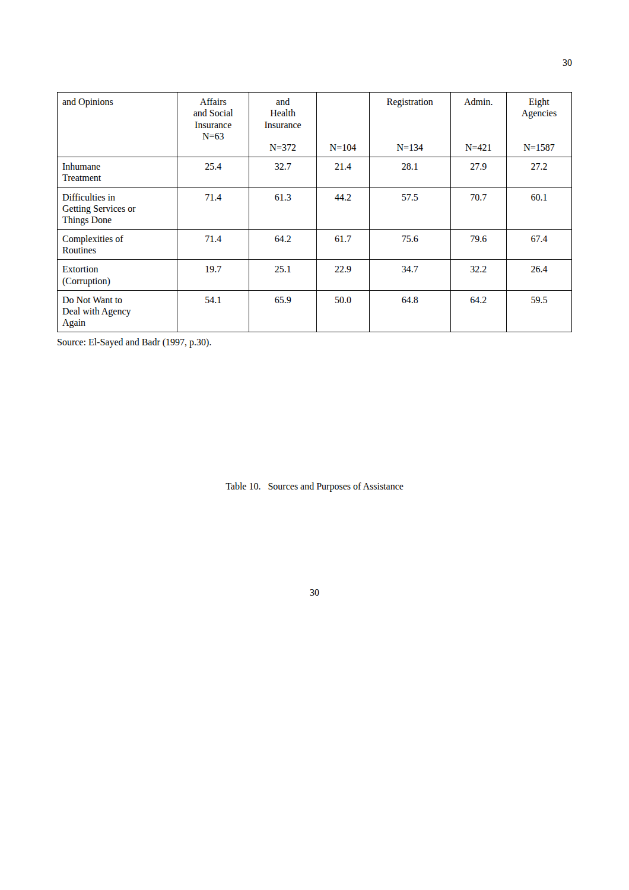30
| and Opinions | Affairs and Social Insurance N=63 | and Health Insurance N=372 | N=104 | Registration N=134 | Admin. N=421 | Eight Agencies N=1587 |
| Inhumane Treatment | 25.4 | 32.7 | 21.4 | 28.1 | 27.9 | 27.2 |
| Difficulties in Getting Services or Things Done | 71.4 | 61.3 | 44.2 | 57.5 | 70.7 | 60.1 |
| Complexities of Routines | 71.4 | 64.2 | 61.7 | 75.6 | 79.6 | 67.4 |
| Extortion (Corruption) | 19.7 | 25.1 | 22.9 | 34.7 | 32.2 | 26.4 |
| Do Not Want to Deal with Agency Again | 54.1 | 65.9 | 50.0 | 64.8 | 64.2 | 59.5 |
Source: El-Sayed and Badr (1997, p.30).
Table 10. Sources and Purposes of Assistance
30